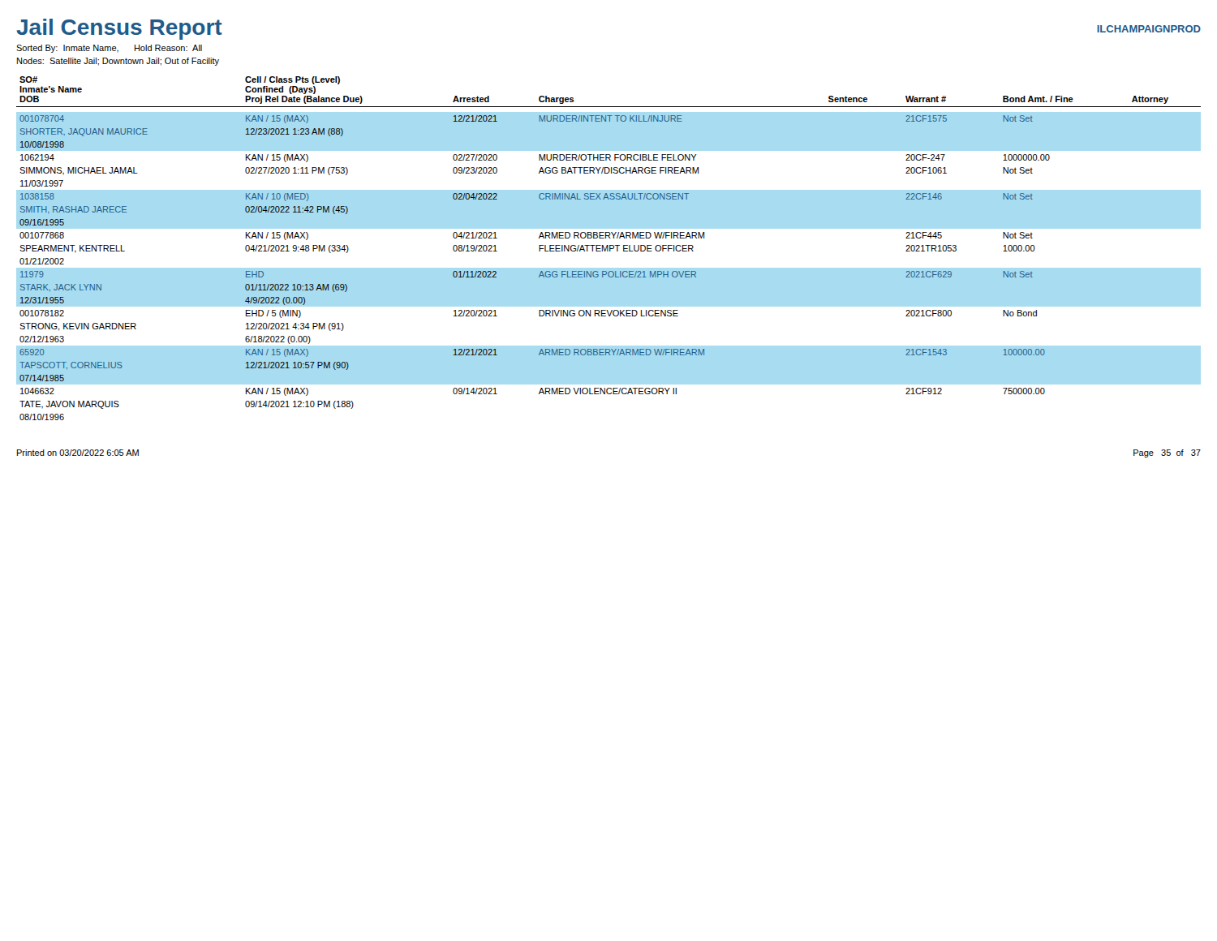ILCHAMPAIGNPROD
Jail Census Report
Sorted By: Inmate Name, Hold Reason: All
Nodes: Satellite Jail; Downtown Jail; Out of Facility
| SO# Inmate's Name DOB | Cell / Class Pts (Level) Confined (Days) Proj Rel Date (Balance Due) | Arrested | Charges | Sentence | Warrant # | Bond Amt. / Fine | Attorney |
| --- | --- | --- | --- | --- | --- | --- | --- |
| 001078704 | KAN / 15 (MAX) | 12/21/2021 | MURDER/INTENT TO KILL/INJURE | | 21CF1575 | Not Set | |
| SHORTER, JAQUAN MAURICE | 12/23/2021 1:23 AM (88) | | | | | | |
| 10/08/1998 | | | | | | | |
| 1062194 | KAN / 15 (MAX) | 02/27/2020 | MURDER/OTHER FORCIBLE FELONY | | 20CF-247 | 1000000.00 | |
| SIMMONS, MICHAEL JAMAL | 02/27/2020 1:11 PM (753) | 09/23/2020 | AGG BATTERY/DISCHARGE FIREARM | | 20CF1061 | Not Set | |
| 11/03/1997 | | | | | | | |
| 1038158 | KAN / 10 (MED) | 02/04/2022 | CRIMINAL SEX ASSAULT/CONSENT | | 22CF146 | Not Set | |
| SMITH, RASHAD JARECE | 02/04/2022 11:42 PM (45) | | | | | | |
| 09/16/1995 | | | | | | | |
| 001077868 | KAN / 15 (MAX) | 04/21/2021 | ARMED ROBBERY/ARMED W/FIREARM | | 21CF445 | Not Set | |
| SPEARMENT, KENTRELL | 04/21/2021 9:48 PM (334) | 08/19/2021 | FLEEING/ATTEMPT ELUDE OFFICER | | 2021TR1053 | 1000.00 | |
| 01/21/2002 | | | | | | | |
| 11979 | EHD | 01/11/2022 | AGG FLEEING POLICE/21 MPH OVER | | 2021CF629 | Not Set | |
| STARK, JACK LYNN | 01/11/2022 10:13 AM (69) | | | | | | |
| 12/31/1955 | 4/9/2022 (0.00) | | | | | | |
| 001078182 | EHD / 5 (MIN) | 12/20/2021 | DRIVING ON REVOKED LICENSE | | 2021CF800 | No Bond | |
| STRONG, KEVIN GARDNER | 12/20/2021 4:34 PM (91) | | | | | | |
| 02/12/1963 | 6/18/2022 (0.00) | | | | | | |
| 65920 | KAN / 15 (MAX) | 12/21/2021 | ARMED ROBBERY/ARMED W/FIREARM | | 21CF1543 | 100000.00 | |
| TAPSCOTT, CORNELIUS | 12/21/2021 10:57 PM (90) | | | | | | |
| 07/14/1985 | | | | | | | |
| 1046632 | KAN / 15 (MAX) | 09/14/2021 | ARMED VIOLENCE/CATEGORY II | | 21CF912 | 750000.00 | |
| TATE, JAVON MARQUIS | 09/14/2021 12:10 PM (188) | | | | | | |
| 08/10/1996 | | | | | | | |
Printed on 03/20/2022 6:05 AM
Page 35 of 37